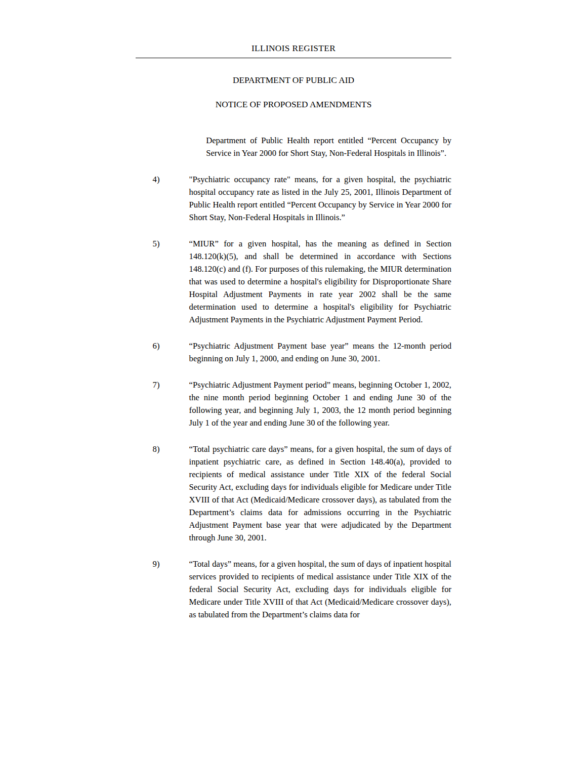ILLINOIS REGISTER
DEPARTMENT OF PUBLIC AID
NOTICE OF PROPOSED AMENDMENTS
Department of Public Health report entitled “Percent Occupancy by Service in Year 2000 for Short Stay, Non-Federal Hospitals in Illinois”.
4)
"Psychiatric occupancy rate" means, for a given hospital, the psychiatric hospital occupancy rate as listed in the July 25, 2001, Illinois Department of Public Health report entitled “Percent Occupancy by Service in Year 2000 for Short Stay, Non-Federal Hospitals in Illinois.”
5)
“MIUR” for a given hospital, has the meaning as defined in Section 148.120(k)(5), and shall be determined in accordance with Sections 148.120(c) and (f). For purposes of this rulemaking, the MIUR determination that was used to determine a hospital's eligibility for Disproportionate Share Hospital Adjustment Payments in rate year 2002 shall be the same determination used to determine a hospital's eligibility for Psychiatric Adjustment Payments in the Psychiatric Adjustment Payment Period.
6)
“Psychiatric Adjustment Payment base year” means the 12-month period beginning on July 1, 2000, and ending on June 30, 2001.
7)
“Psychiatric Adjustment Payment period” means, beginning October 1, 2002, the nine month period beginning October 1 and ending June 30 of the following year, and beginning July 1, 2003, the 12 month period beginning July 1 of the year and ending June 30 of the following year.
8)
“Total psychiatric care days” means, for a given hospital, the sum of days of inpatient psychiatric care, as defined in Section 148.40(a), provided to recipients of medical assistance under Title XIX of the federal Social Security Act, excluding days for individuals eligible for Medicare under Title XVIII of that Act (Medicaid/Medicare crossover days), as tabulated from the Department’s claims data for admissions occurring in the Psychiatric Adjustment Payment base year that were adjudicated by the Department through June 30, 2001.
9)
“Total days” means, for a given hospital, the sum of days of inpatient hospital services provided to recipients of medical assistance under Title XIX of the federal Social Security Act, excluding days for individuals eligible for Medicare under Title XVIII of that Act (Medicaid/Medicare crossover days), as tabulated from the Department’s claims data for